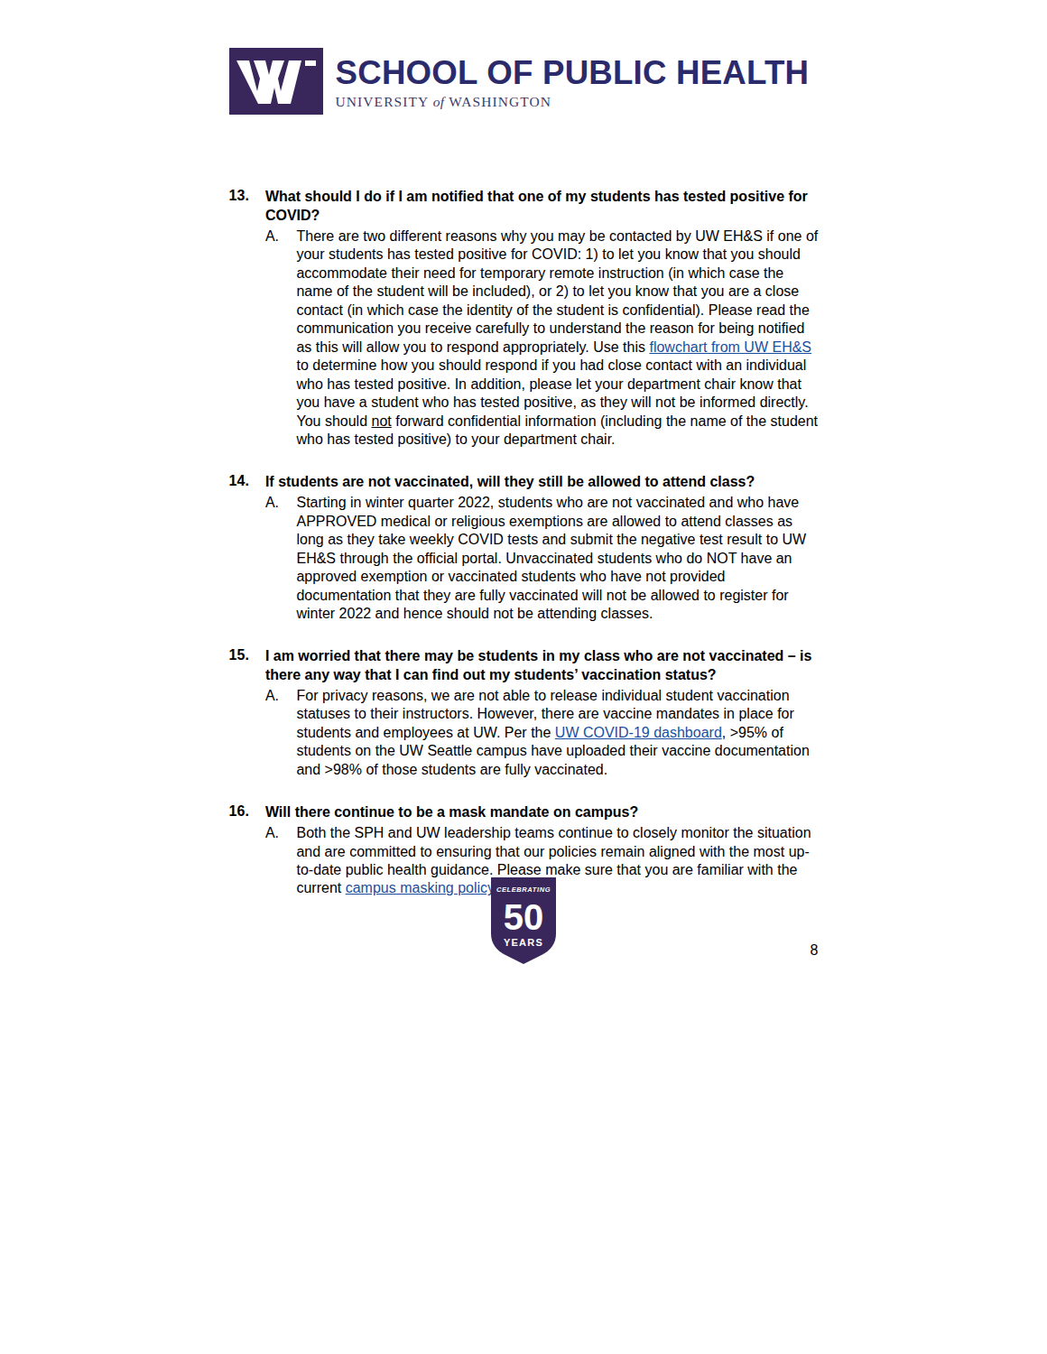SCHOOL OF PUBLIC HEALTH
UNIVERSITY of WASHINGTON
13. What should I do if I am notified that one of my students has tested positive for COVID?
A. There are two different reasons why you may be contacted by UW EH&S if one of your students has tested positive for COVID: 1) to let you know that you should accommodate their need for temporary remote instruction (in which case the name of the student will be included), or 2) to let you know that you are a close contact (in which case the identity of the student is confidential). Please read the communication you receive carefully to understand the reason for being notified as this will allow you to respond appropriately. Use this flowchart from UW EH&S to determine how you should respond if you had close contact with an individual who has tested positive. In addition, please let your department chair know that you have a student who has tested positive, as they will not be informed directly. You should not forward confidential information (including the name of the student who has tested positive) to your department chair.
14. If students are not vaccinated, will they still be allowed to attend class?
A. Starting in winter quarter 2022, students who are not vaccinated and who have APPROVED medical or religious exemptions are allowed to attend classes as long as they take weekly COVID tests and submit the negative test result to UW EH&S through the official portal. Unvaccinated students who do NOT have an approved exemption or vaccinated students who have not provided documentation that they are fully vaccinated will not be allowed to register for winter 2022 and hence should not be attending classes.
15. I am worried that there may be students in my class who are not vaccinated – is there any way that I can find out my students’ vaccination status?
A. For privacy reasons, we are not able to release individual student vaccination statuses to their instructors. However, there are vaccine mandates in place for students and employees at UW. Per the UW COVID-19 dashboard, >95% of students on the UW Seattle campus have uploaded their vaccine documentation and >98% of those students are fully vaccinated.
16. Will there continue to be a mask mandate on campus?
A. Both the SPH and UW leadership teams continue to closely monitor the situation and are committed to ensuring that our policies remain aligned with the most up-to-date public health guidance. Please make sure that you are familiar with the current campus masking policy.
CELEBRATING 50 YEARS
8